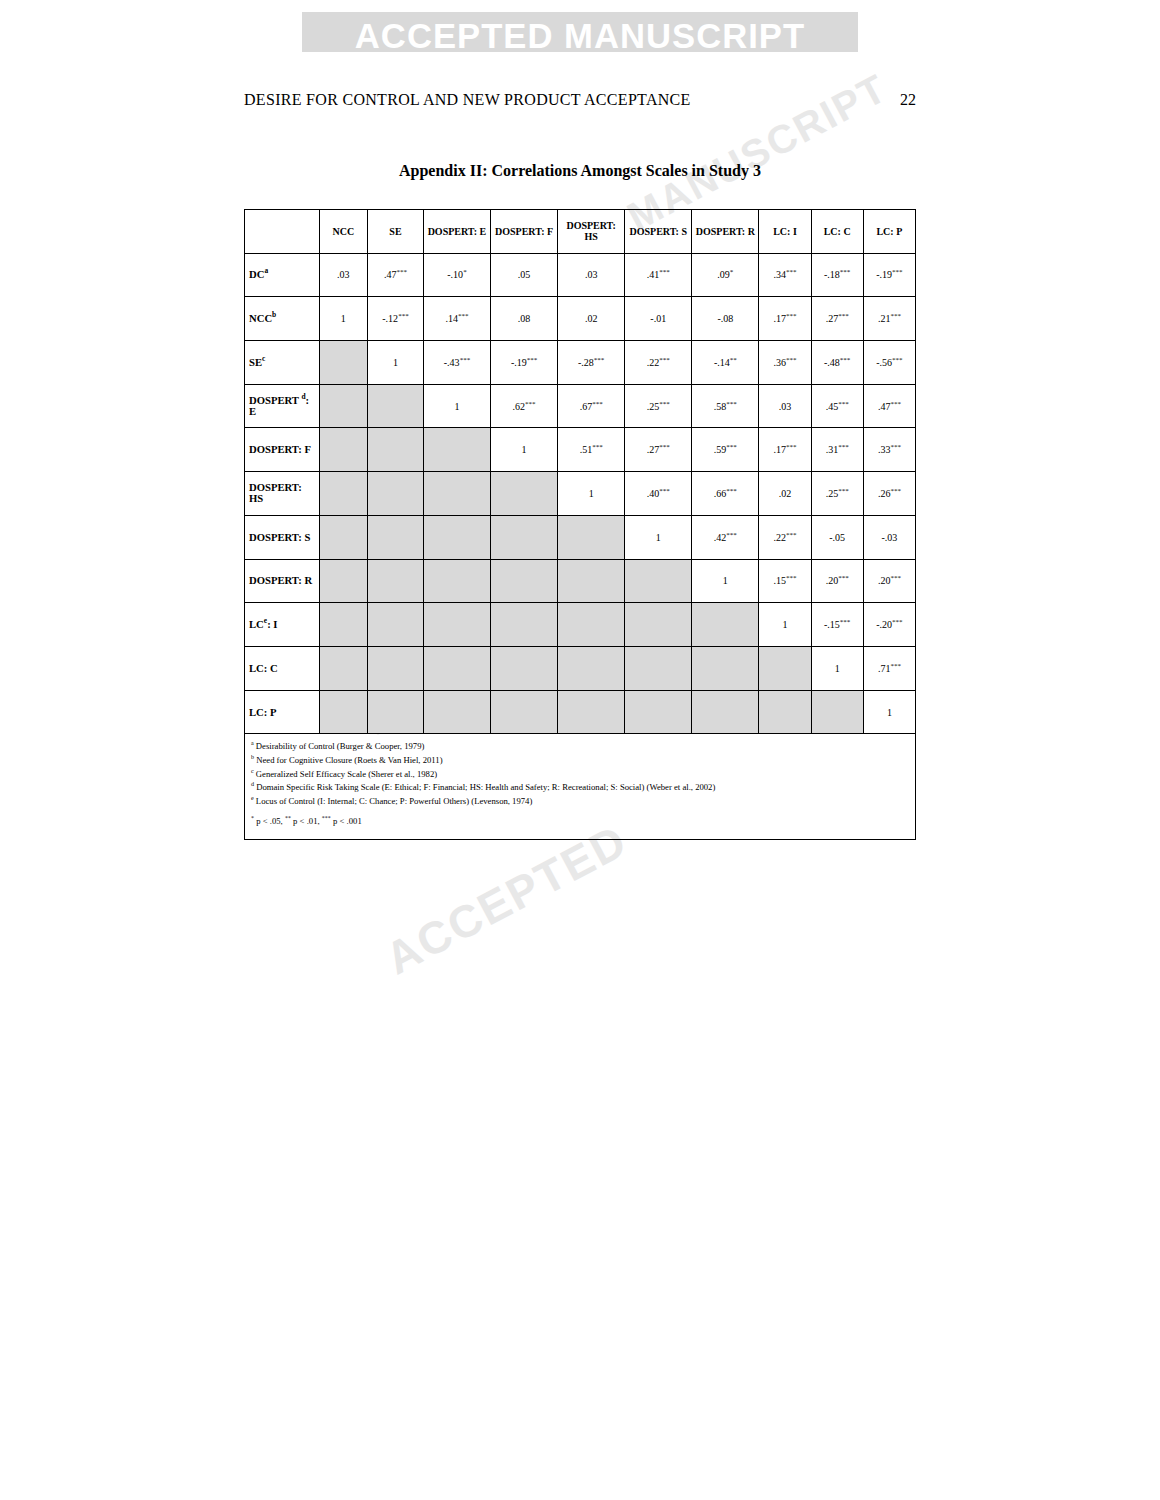ACCEPTED MANUSCRIPT
MANUSCRIPT
ACCEPTED
ACCEPTED
DESIRE FOR CONTROL AND NEW PRODUCT ACCEPTANCE 22
Appendix II: Correlations Amongst Scales in Study 3
| | NCC | SE | DOSPERT: E | DOSPERT: F | DOSPERT: HS | DOSPERT: S | DOSPERT: R | LC: I | LC: C | LC: P |
| --- | --- | --- | --- | --- | --- | --- | --- | --- | --- | --- |
| DC a | .03 | .47 *** | -.10 * | .05 | .03 | .41 *** | .09 * | .34 *** | -.18 *** | -.19 *** |
| NCC b | 1 | -.12 *** | .14 *** | .08 | .02 | -.01 | -.08 | .17 *** | .27 *** | .21 *** |
| SE c | | 1 | -.43 *** | -.19 *** | -.28 *** | .22 *** | -.14 ** | .36 *** | -.48 *** | -.56 *** |
| DOSPERT d : E | | | 1 | .62 *** | .67 *** | .25 *** | .58 *** | .03 | .45 *** | .47 *** |
| DOSPERT: F | | | | 1 | .51 *** | .27 *** | .59 *** | .17 *** | .31 *** | .33 *** |
| DOSPERT: HS | | | | | 1 | .40 *** | .66 *** | .02 | .25 *** | .26 *** |
| DOSPERT: S | | | | | | 1 | .42 *** | .22 *** | -.05 | -.03 |
| DOSPERT: R | | | | | | | 1 | .15 *** | .20 *** | .20 *** |
| LC e : I | | | | | | | | 1 | -.15 *** | -.20 *** |
| LC: C | | | | | | | | | 1 | .71 *** |
| LC: P | | | | | | | | | | 1 |
a Desirability of Control (Burger & Cooper, 1979)
b Need for Cognitive Closure (Roets & Van Hiel, 2011)
c Generalized Self Efficacy Scale (Sherer et al., 1982)
d Domain Specific Risk Taking Scale (E: Ethical; F: Financial; HS: Health and Safety; R: Recreational; S: Social) (Weber et al., 2002)
e Locus of Control (I: Internal; C: Chance; P: Powerful Others) (Levenson, 1974)
* p < .05, ** p < .01, *** p < .001